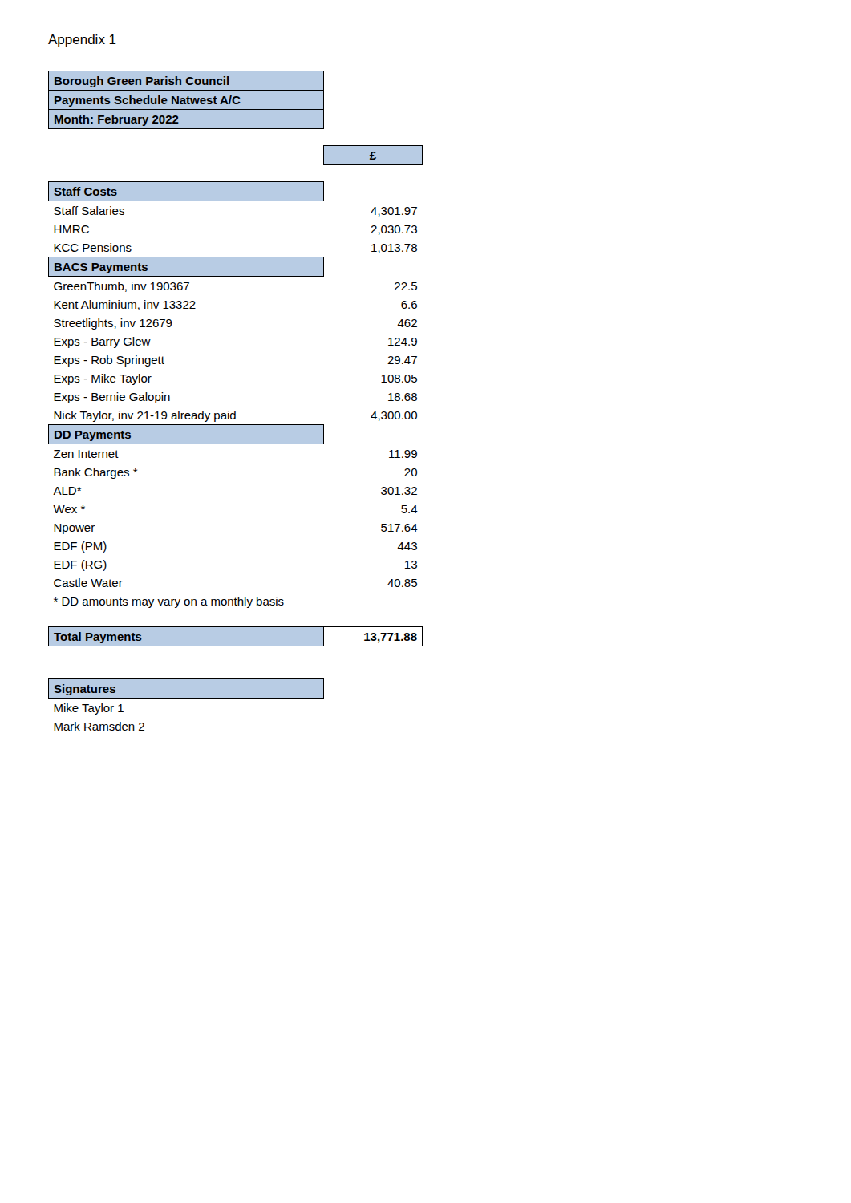Appendix 1
| Borough Green Parish Council | |
| Payments Schedule Natwest A/C | |
| Month: February 2022 | |
| | £ |
| Staff Costs | |
| Staff Salaries | 4,301.97 |
| HMRC | 2,030.73 |
| KCC Pensions | 1,013.78 |
| BACS Payments | |
| GreenThumb, inv 190367 | 22.5 |
| Kent Aluminium, inv 13322 | 6.6 |
| Streetlights, inv 12679 | 462 |
| Exps - Barry Glew | 124.9 |
| Exps - Rob Springett | 29.47 |
| Exps - Mike Taylor | 108.05 |
| Exps - Bernie Galopin | 18.68 |
| Nick Taylor, inv 21-19 already paid | 4,300.00 |
| DD Payments | |
| Zen Internet | 11.99 |
| Bank Charges * | 20 |
| ALD* | 301.32 |
| Wex * | 5.4 |
| Npower | 517.64 |
| EDF (PM) | 443 |
| EDF (RG) | 13 |
| Castle Water | 40.85 |
| * DD amounts may vary on a monthly basis |
| Total Payments | 13,771.88 |
| Signatures | |
| Mike Taylor 1 | |
| Mark Ramsden 2 | |